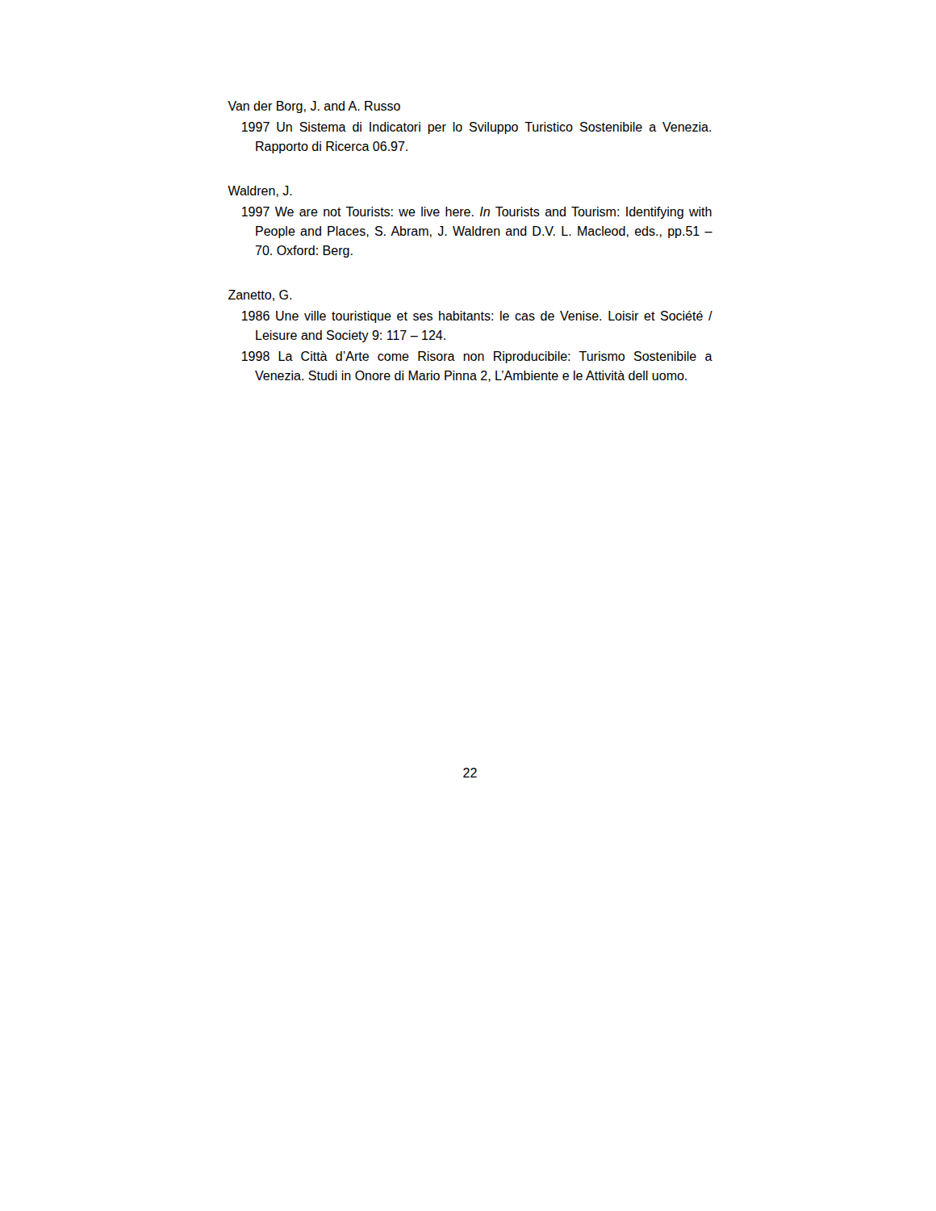Van der Borg, J. and A. Russo
1997 Un Sistema di Indicatori per lo Sviluppo Turistico Sostenibile a Venezia. Rapporto di Ricerca 06.97.
Waldren, J.
1997 We are not Tourists: we live here. In Tourists and Tourism: Identifying with People and Places, S. Abram, J. Waldren and D.V. L. Macleod, eds., pp.51 – 70. Oxford: Berg.
Zanetto, G.
1986 Une ville touristique et ses habitants: le cas de Venise. Loisir et Société / Leisure and Society 9: 117 – 124.
1998 La Città d’Arte come Risora non Riproducibile: Turismo Sostenibile a Venezia. Studi in Onore di Mario Pinna 2, L’Ambiente e le Attività dell uomo.
22